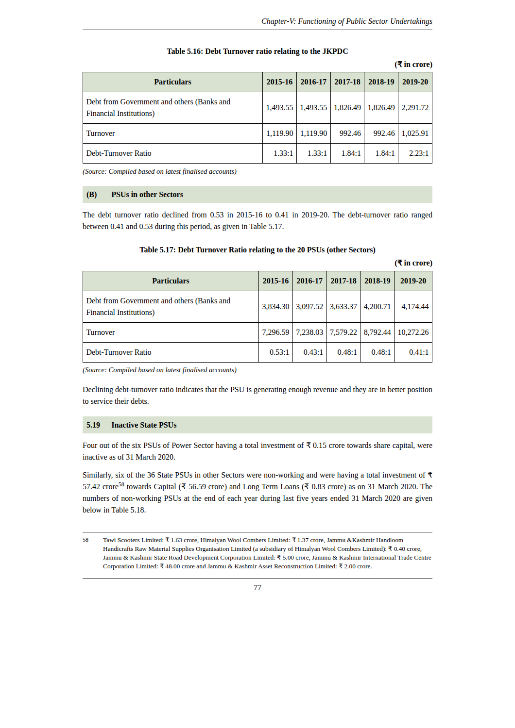Chapter-V: Functioning of Public Sector Undertakings
Table 5.16: Debt Turnover ratio relating to the JKPDC
(₹ in crore)
| Particulars | 2015-16 | 2016-17 | 2017-18 | 2018-19 | 2019-20 |
| --- | --- | --- | --- | --- | --- |
| Debt from Government and others (Banks and Financial Institutions) | 1,493.55 | 1,493.55 | 1,826.49 | 1,826.49 | 2,291.72 |
| Turnover | 1,119.90 | 1,119.90 | 992.46 | 992.46 | 1,025.91 |
| Debt-Turnover Ratio | 1.33:1 | 1.33:1 | 1.84:1 | 1.84:1 | 2.23:1 |
(Source: Compiled based on latest finalised accounts)
(B) PSUs in other Sectors
The debt turnover ratio declined from 0.53 in 2015-16 to 0.41 in 2019-20. The debt-turnover ratio ranged between 0.41 and 0.53 during this period, as given in Table 5.17.
Table 5.17: Debt Turnover Ratio relating to the 20 PSUs (other Sectors)
(₹ in crore)
| Particulars | 2015-16 | 2016-17 | 2017-18 | 2018-19 | 2019-20 |
| --- | --- | --- | --- | --- | --- |
| Debt from Government and others (Banks and Financial Institutions) | 3,834.30 | 3,097.52 | 3,633.37 | 4,200.71 | 4,174.44 |
| Turnover | 7,296.59 | 7,238.03 | 7,579.22 | 8,792.44 | 10,272.26 |
| Debt-Turnover Ratio | 0.53:1 | 0.43:1 | 0.48:1 | 0.48:1 | 0.41:1 |
(Source: Compiled based on latest finalised accounts)
Declining debt-turnover ratio indicates that the PSU is generating enough revenue and they are in better position to service their debts.
5.19 Inactive State PSUs
Four out of the six PSUs of Power Sector having a total investment of ₹ 0.15 crore towards share capital, were inactive as of 31 March 2020.
Similarly, six of the 36 State PSUs in other Sectors were non-working and were having a total investment of ₹ 57.42 crore58 towards Capital (₹ 56.59 crore) and Long Term Loans (₹ 0.83 crore) as on 31 March 2020. The numbers of non-working PSUs at the end of each year during last five years ended 31 March 2020 are given below in Table 5.18.
| 58 | Tawi Scooters Limited: ₹ 1.63 crore, Himalyan Wool Combers Limited: ₹ 1.37 crore, Jammu &Kashmir Handloom Handicrafts Raw Material Supplies Organisation Limited (a subsidiary of Himalyan Wool Combers Limited): ₹ 0.40 crore, Jammu & Kashmir State Road Development Corporation Limited: ₹ 5.00 crore, Jammu & Kashmir International Trade Centre Corporation Limited: ₹ 48.00 crore and Jammu & Kashmir Asset Reconstruction Limited: ₹ 2.00 crore. |
77